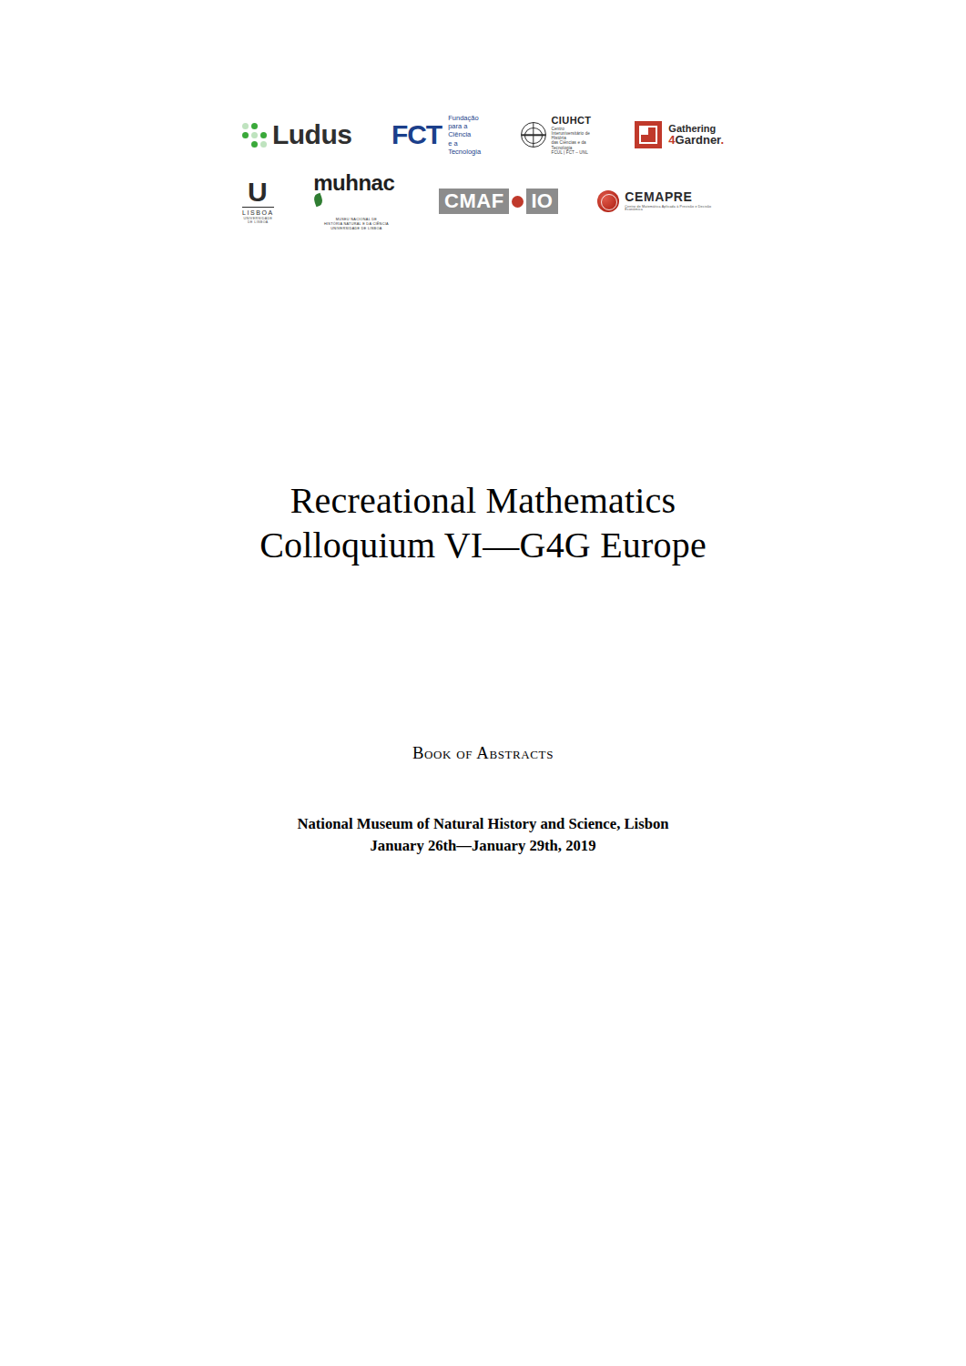Ludus
FCT
Fundação
para a Ciência
e a Tecnologia
CIUHCT
Centro Interuniversitário de História
das Ciências e da Tecnologia
FCUL | FCT – UNL
Gathering
4 Gardner.
U
LISBOA
UNIVERSIDADE
DE LISBOA
muhnac
MUSEU NACIONAL DE
HISTÓRIA NATURAL E DA CIÊNCIA
UNIVERSIDADE DE LISBOA
CMAF IO
CEMAPRE
Centro de Matemática Aplicada à Previsão e Decisão Económica
Recreational Mathematics
Colloquium VI—G4G Europe
Book of Abstracts
National Museum of Natural History and Science, Lisbon
January 26th—January 29th, 2019